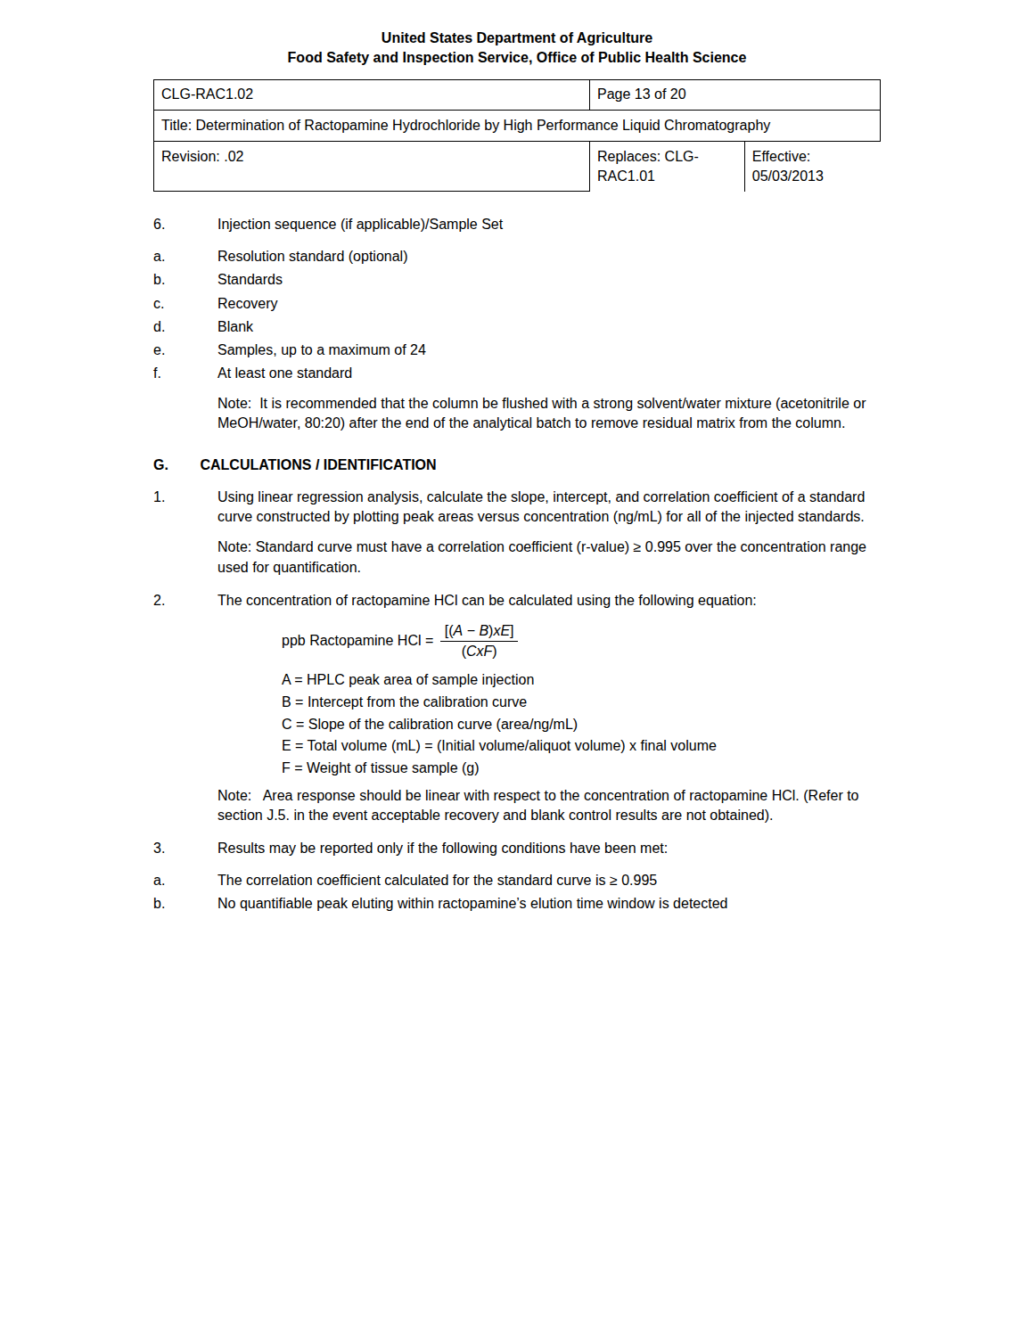United States Department of Agriculture
Food Safety and Inspection Service, Office of Public Health Science
| CLG-RAC1.02 | Page 13 of 20 |
| Title: Determination of Ractopamine Hydrochloride by High Performance Liquid Chromatography |
| Revision: .02 | / Replaces: CLG-RAC1.01 / Effective: 05/03/2013 / |
| 6. | Injection sequence (if applicable)/Sample Set |
| a. | Resolution standard (optional) |
| b. | Standards |
| c. | Recovery |
| d. | Blank |
| e. | Samples, up to a maximum of 24 |
| f. | At least one standard |
Note: It is recommended that the column be flushed with a strong solvent/water mixture (acetonitrile or MeOH/water, 80:20) after the end of the analytical batch to remove residual matrix from the column.
G. CALCULATIONS / IDENTIFICATION
| 1. | Using linear regression analysis, calculate the slope, intercept, and correlation coefficient of a standard curve constructed by plotting peak areas versus concentration (ng/mL) for all of the injected standards. |
Note: Standard curve must have a correlation coefficient (r-value) ≥ 0.995 over the concentration range used for quantification.
| 2. | The concentration of ractopamine HCl can be calculated using the following equation: |
ppb Ractopamine HCl = [(A − B)xE] (CxF)
A = HPLC peak area of sample injection
B = Intercept from the calibration curve
C = Slope of the calibration curve (area/ng/mL)
E = Total volume (mL) = (Initial volume/aliquot volume) x final volume
F = Weight of tissue sample (g)
Note: Area response should be linear with respect to the concentration of ractopamine HCl. (Refer to section J.5. in the event acceptable recovery and blank control results are not obtained).
| 3. | Results may be reported only if the following conditions have been met: |
| a. | The correlation coefficient calculated for the standard curve is ≥ 0.995 |
| b. | No quantifiable peak eluting within ractopamine’s elution time window is detected |